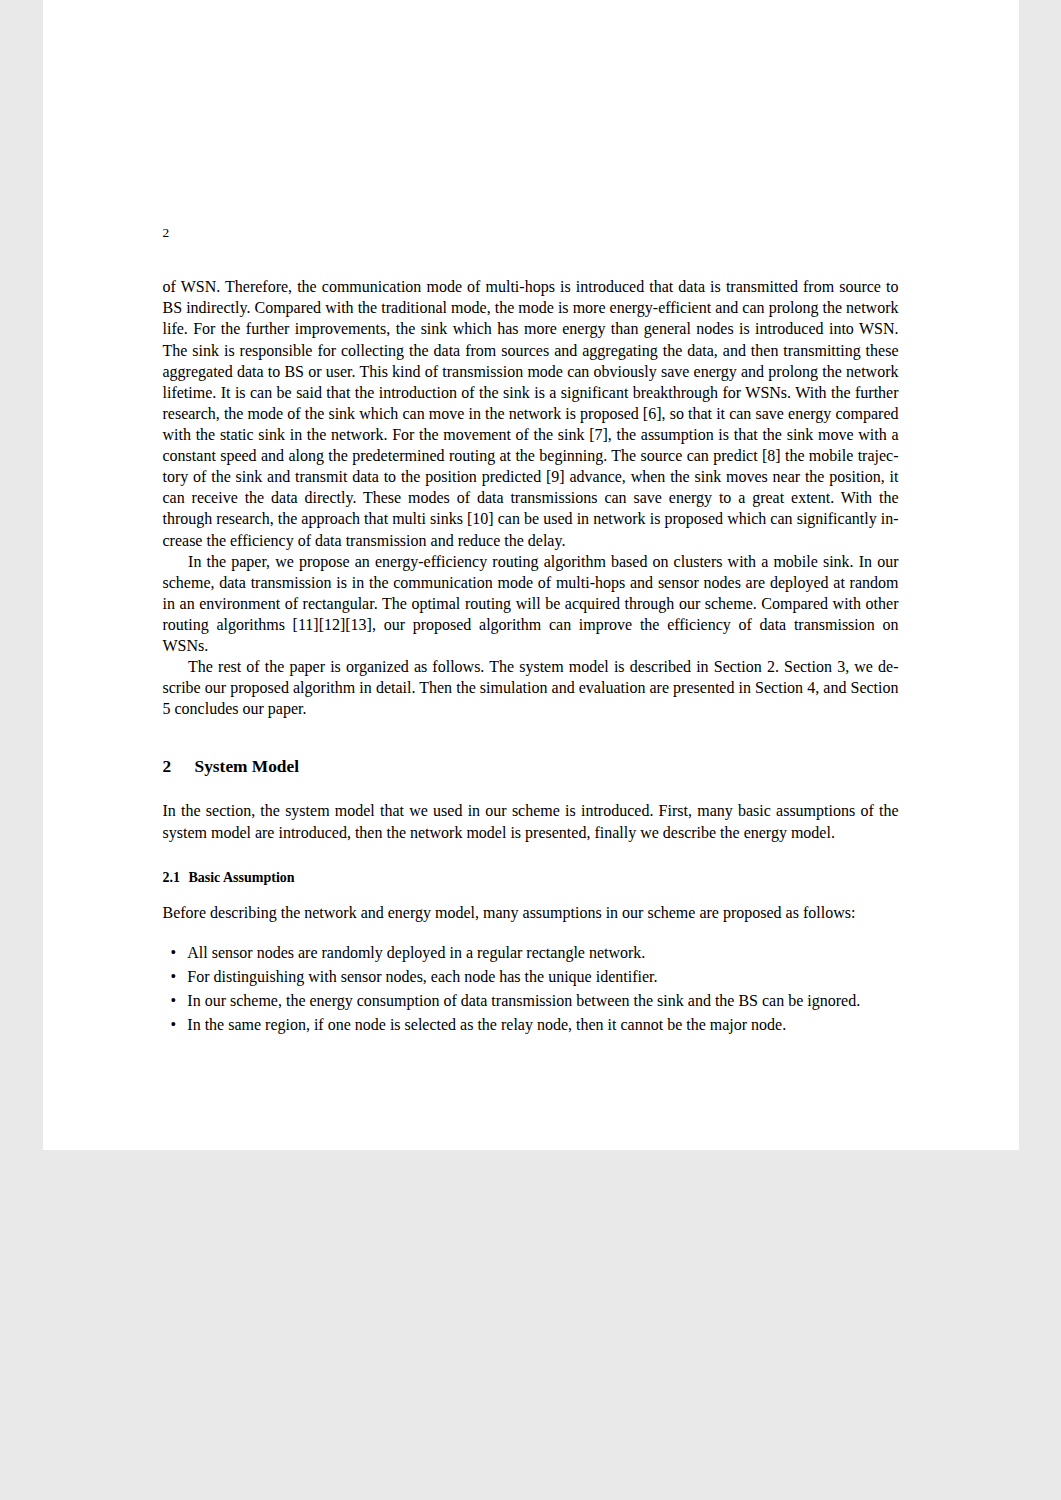2
of WSN. Therefore, the communication mode of multi-hops is introduced that data is transmitted from source to BS indirectly. Compared with the traditional mode, the mode is more energy-efficient and can prolong the network life. For the further improvements, the sink which has more energy than general nodes is introduced into WSN. The sink is responsible for collecting the data from sources and aggregating the data, and then transmitting these aggregated data to BS or user. This kind of transmission mode can obviously save energy and prolong the network lifetime. It is can be said that the introduction of the sink is a significant breakthrough for WSNs. With the further research, the mode of the sink which can move in the network is proposed [6], so that it can save energy compared with the static sink in the network. For the movement of the sink [7], the assumption is that the sink move with a constant speed and along the predetermined routing at the beginning. The source can predict [8] the mobile trajectory of the sink and transmit data to the position predicted [9] advance, when the sink moves near the position, it can receive the data directly. These modes of data transmissions can save energy to a great extent. With the through research, the approach that multi sinks [10] can be used in network is proposed which can significantly increase the efficiency of data transmission and reduce the delay.
In the paper, we propose an energy-efficiency routing algorithm based on clusters with a mobile sink. In our scheme, data transmission is in the communication mode of multi-hops and sensor nodes are deployed at random in an environment of rectangular. The optimal routing will be acquired through our scheme. Compared with other routing algorithms [11][12][13], our proposed algorithm can improve the efficiency of data transmission on WSNs.
The rest of the paper is organized as follows. The system model is described in Section 2. Section 3, we describe our proposed algorithm in detail. Then the simulation and evaluation are presented in Section 4, and Section 5 concludes our paper.
2 System Model
In the section, the system model that we used in our scheme is introduced. First, many basic assumptions of the system model are introduced, then the network model is presented, finally we describe the energy model.
2.1 Basic Assumption
Before describing the network and energy model, many assumptions in our scheme are proposed as follows:
All sensor nodes are randomly deployed in a regular rectangle network.
For distinguishing with sensor nodes, each node has the unique identifier.
In our scheme, the energy consumption of data transmission between the sink and the BS can be ignored.
In the same region, if one node is selected as the relay node, then it cannot be the major node.